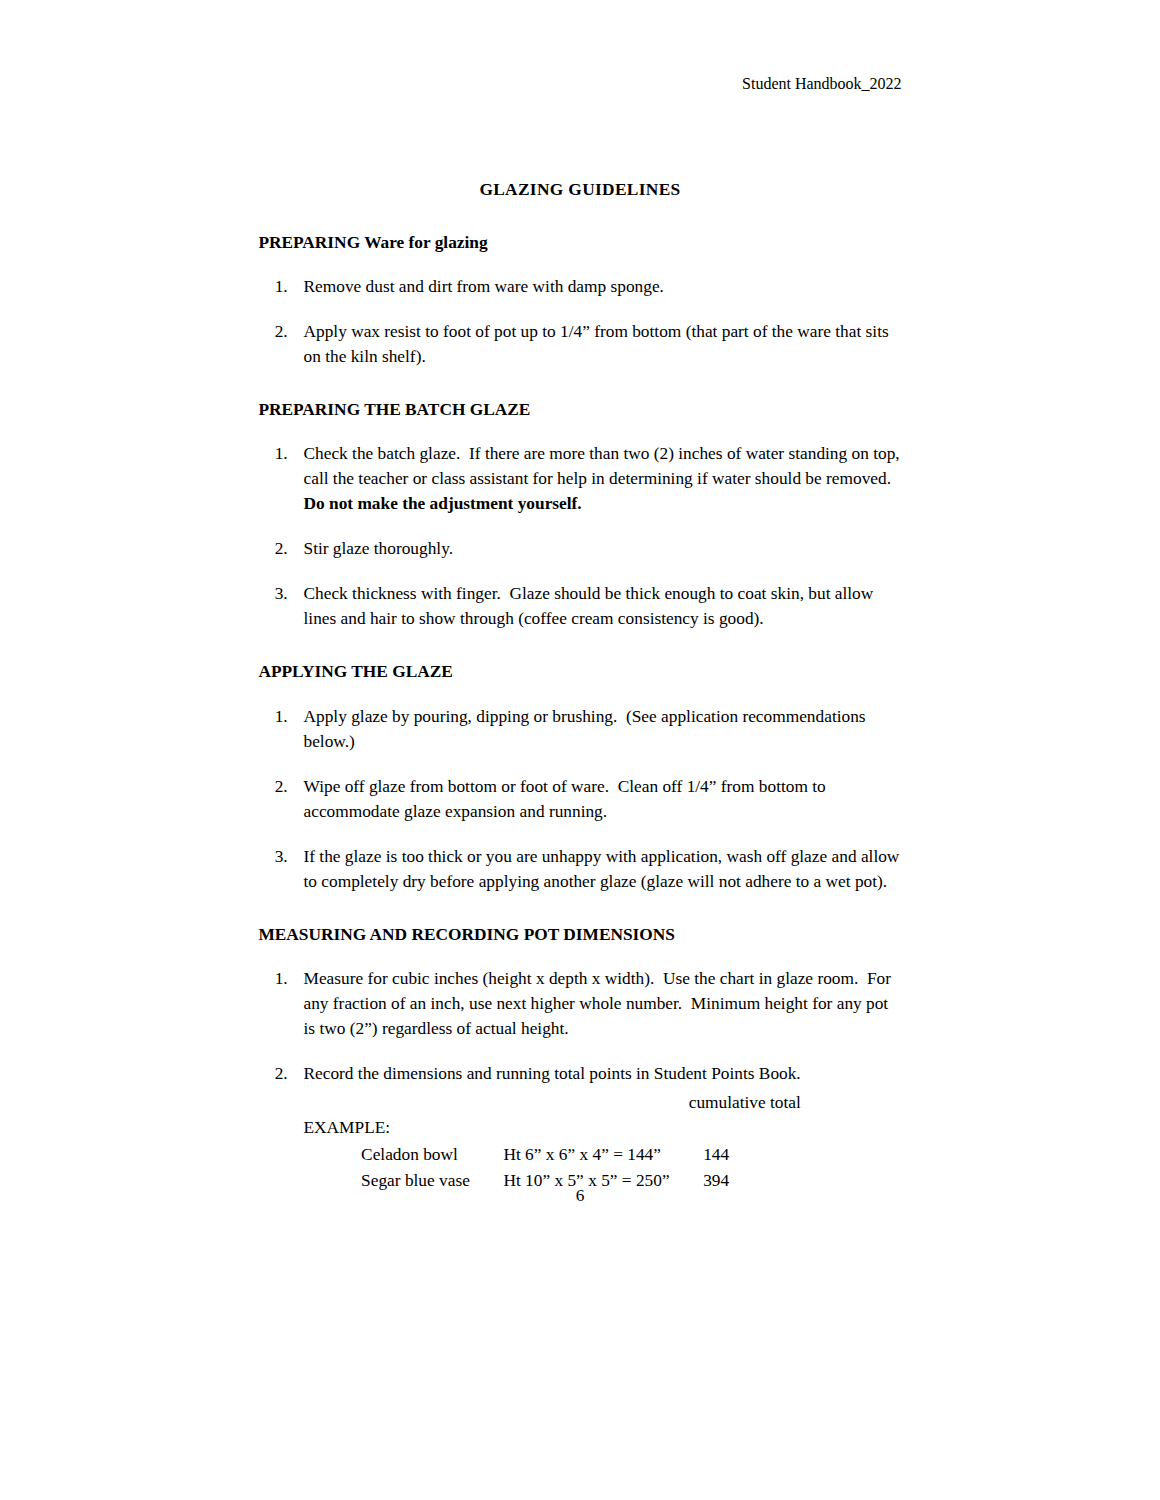Student Handbook_2022
GLAZING GUIDELINES
PREPARING Ware for glazing
Remove dust and dirt from ware with damp sponge.
Apply wax resist to foot of pot up to 1/4” from bottom (that part of the ware that sits on the kiln shelf).
PREPARING THE BATCH GLAZE
Check the batch glaze. If there are more than two (2) inches of water standing on top, call the teacher or class assistant for help in determining if water should be removed. Do not make the adjustment yourself.
Stir glaze thoroughly.
Check thickness with finger. Glaze should be thick enough to coat skin, but allow lines and hair to show through (coffee cream consistency is good).
APPLYING THE GLAZE
Apply glaze by pouring, dipping or brushing. (See application recommendations below.)
Wipe off glaze from bottom or foot of ware. Clean off 1/4” from bottom to accommodate glaze expansion and running.
If the glaze is too thick or you are unhappy with application, wash off glaze and allow to completely dry before applying another glaze (glaze will not adhere to a wet pot).
MEASURING AND RECORDING POT DIMENSIONS
Measure for cubic inches (height x depth x width). Use the chart in glaze room. For any fraction of an inch, use next higher whole number. Minimum height for any pot is two (2”) regardless of actual height.
Record the dimensions and running total points in Student Points Book.
cumulative total
EXAMPLE:
| Celadon bowl | Ht 6” x 6” x 4” = 144” | 144 |
| Segar blue vase | Ht 10” x 5” x 5” = 250” | 394 |
6